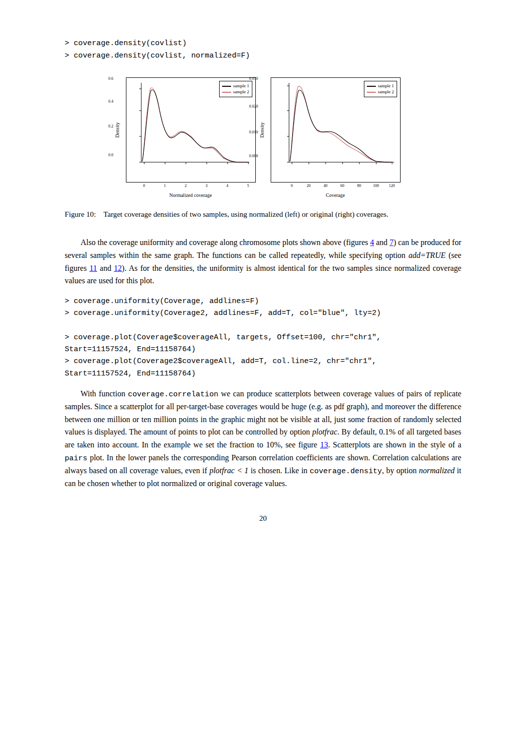> coverage.density(covlist)
> coverage.density(covlist, normalized=F)
Density
0.6 0.4 0.2 0.0
sample 1
sample 2
0 1 2 3 4 5
Normalized coverage
Density
0.030 0.020 0.010 0.000
sample 1
sample 2
0 20 40 60 80 100 120
Coverage
Figure 10: Target coverage densities of two samples, using normalized (left) or original (right) coverages.
Also the coverage uniformity and coverage along chromosome plots shown above (figures 4 and 7) can be produced for several samples within the same graph. The functions can be called repeatedly, while specifying option add=TRUE (see figures 11 and 12). As for the densities, the uniformity is almost identical for the two samples since normalized coverage values are used for this plot.
> coverage.uniformity(Coverage, addlines=F)
> coverage.uniformity(Coverage2, addlines=F, add=T, col="blue", lty=2)

> coverage.plot(Coverage$coverageAll, targets, Offset=100, chr="chr1",
Start=11157524, End=11158764)
> coverage.plot(Coverage2$coverageAll, add=T, col.line=2, chr="chr1",
Start=11157524, End=11158764)
With function coverage.correlation we can produce scatterplots between coverage values of pairs of replicate samples. Since a scatterplot for all per-target-base coverages would be huge (e.g. as pdf graph), and moreover the difference between one million or ten million points in the graphic might not be visible at all, just some fraction of randomly selected values is displayed. The amount of points to plot can be controlled by option plotfrac. By default, 0.1% of all targeted bases are taken into account. In the example we set the fraction to 10%, see figure 13. Scatterplots are shown in the style of a pairs plot. In the lower panels the corresponding Pearson correlation coefficients are shown. Correlation calculations are always based on all coverage values, even if plotfrac < 1 is chosen. Like in coverage.density, by option normalized it can be chosen whether to plot normalized or original coverage values.
20